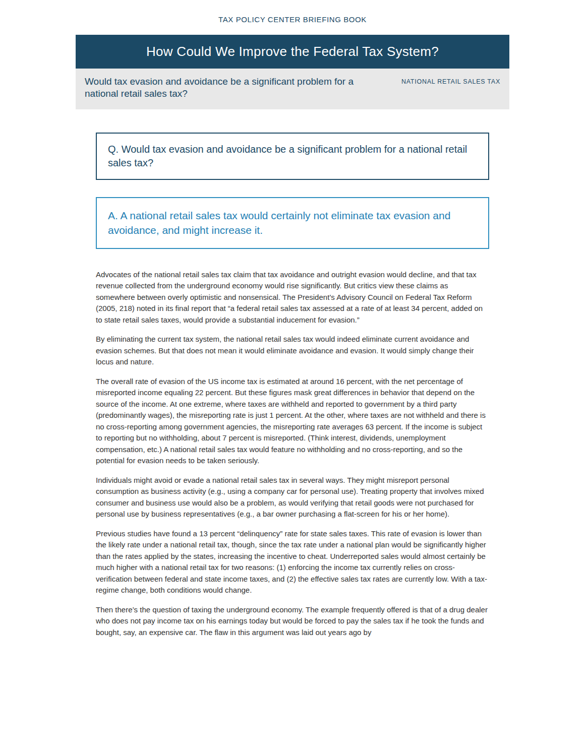TAX POLICY CENTER BRIEFING BOOK
How Could We Improve the Federal Tax System?
Would tax evasion and avoidance be a significant problem for a national retail sales tax?
NATIONAL RETAIL SALES TAX
Q. Would tax evasion and avoidance be a significant problem for a national retail sales tax?
A. A national retail sales tax would certainly not eliminate tax evasion and avoidance, and might increase it.
Advocates of the national retail sales tax claim that tax avoidance and outright evasion would decline, and that tax revenue collected from the underground economy would rise significantly. But critics view these claims as somewhere between overly optimistic and nonsensical. The President’s Advisory Council on Federal Tax Reform (2005, 218) noted in its final report that “a federal retail sales tax assessed at a rate of at least 34 percent, added on to state retail sales taxes, would provide a substantial inducement for evasion.”
By eliminating the current tax system, the national retail sales tax would indeed eliminate current avoidance and evasion schemes. But that does not mean it would eliminate avoidance and evasion. It would simply change their locus and nature.
The overall rate of evasion of the US income tax is estimated at around 16 percent, with the net percentage of misreported income equaling 22 percent. But these figures mask great differences in behavior that depend on the source of the income. At one extreme, where taxes are withheld and reported to government by a third party (predominantly wages), the misreporting rate is just 1 percent. At the other, where taxes are not withheld and there is no cross-reporting among government agencies, the misreporting rate averages 63 percent. If the income is subject to reporting but no withholding, about 7 percent is misreported. (Think interest, dividends, unemployment compensation, etc.) A national retail sales tax would feature no withholding and no cross-reporting, and so the potential for evasion needs to be taken seriously.
Individuals might avoid or evade a national retail sales tax in several ways. They might misreport personal consumption as business activity (e.g., using a company car for personal use). Treating property that involves mixed consumer and business use would also be a problem, as would verifying that retail goods were not purchased for personal use by business representatives (e.g., a bar owner purchasing a flat-screen for his or her home).
Previous studies have found a 13 percent “delinquency” rate for state sales taxes. This rate of evasion is lower than the likely rate under a national retail tax, though, since the tax rate under a national plan would be significantly higher than the rates applied by the states, increasing the incentive to cheat. Underreported sales would almost certainly be much higher with a national retail tax for two reasons: (1) enforcing the income tax currently relies on cross-verification between federal and state income taxes, and (2) the effective sales tax rates are currently low. With a tax-regime change, both conditions would change.
Then there’s the question of taxing the underground economy. The example frequently offered is that of a drug dealer who does not pay income tax on his earnings today but would be forced to pay the sales tax if he took the funds and bought, say, an expensive car. The flaw in this argument was laid out years ago by